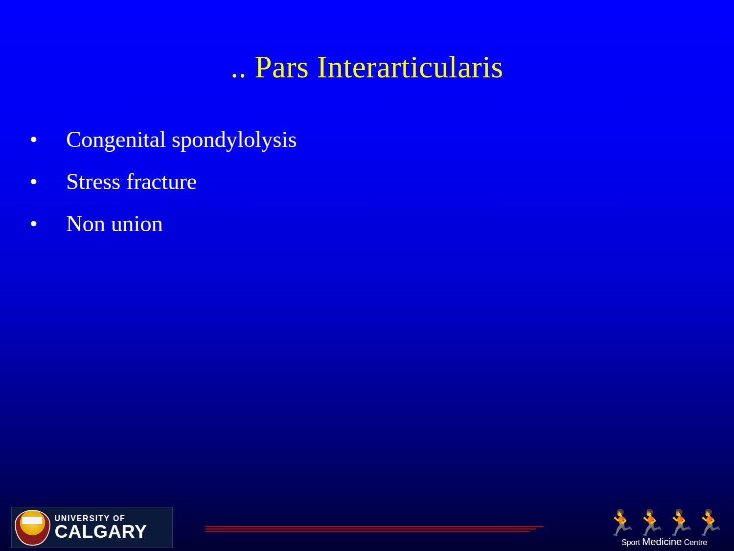.. Pars Interarticularis
Congenital spondylolysis
Stress fracture
Non union
UNIVERSITY OF CALGARY
🏃🏃🏃🏃
Sport Medicine Centre